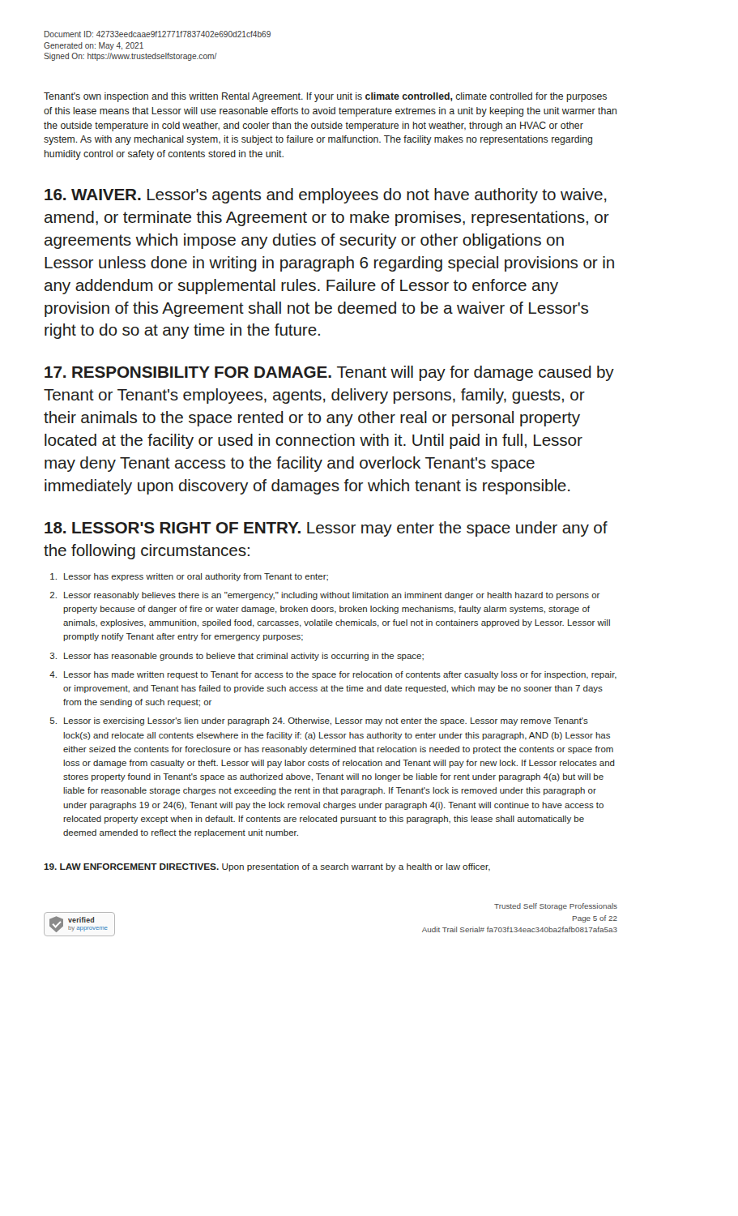Document ID: 42733eedcaae9f12771f7837402e690d21cf4b69
Generated on: May 4, 2021
Signed On: https://www.trustedselfstorage.com/
Tenant's own inspection and this written Rental Agreement. If your unit is climate controlled, climate controlled for the purposes of this lease means that Lessor will use reasonable efforts to avoid temperature extremes in a unit by keeping the unit warmer than the outside temperature in cold weather, and cooler than the outside temperature in hot weather, through an HVAC or other system. As with any mechanical system, it is subject to failure or malfunction. The facility makes no representations regarding humidity control or safety of contents stored in the unit.
16. WAIVER. Lessor's agents and employees do not have authority to waive, amend, or terminate this Agreement or to make promises, representations, or agreements which impose any duties of security or other obligations on Lessor unless done in writing in paragraph 6 regarding special provisions or in any addendum or supplemental rules. Failure of Lessor to enforce any provision of this Agreement shall not be deemed to be a waiver of Lessor's right to do so at any time in the future.
17. RESPONSIBILITY FOR DAMAGE. Tenant will pay for damage caused by Tenant or Tenant's employees, agents, delivery persons, family, guests, or their animals to the space rented or to any other real or personal property located at the facility or used in connection with it. Until paid in full, Lessor may deny Tenant access to the facility and overlock Tenant's space immediately upon discovery of damages for which tenant is responsible.
18. LESSOR'S RIGHT OF ENTRY. Lessor may enter the space under any of the following circumstances:
Lessor has express written or oral authority from Tenant to enter;
Lessor reasonably believes there is an "emergency," including without limitation an imminent danger or health hazard to persons or property because of danger of fire or water damage, broken doors, broken locking mechanisms, faulty alarm systems, storage of animals, explosives, ammunition, spoiled food, carcasses, volatile chemicals, or fuel not in containers approved by Lessor. Lessor will promptly notify Tenant after entry for emergency purposes;
Lessor has reasonable grounds to believe that criminal activity is occurring in the space;
Lessor has made written request to Tenant for access to the space for relocation of contents after casualty loss or for inspection, repair, or improvement, and Tenant has failed to provide such access at the time and date requested, which may be no sooner than 7 days from the sending of such request; or
Lessor is exercising Lessor's lien under paragraph 24. Otherwise, Lessor may not enter the space. Lessor may remove Tenant's lock(s) and relocate all contents elsewhere in the facility if: (a) Lessor has authority to enter under this paragraph, AND (b) Lessor has either seized the contents for foreclosure or has reasonably determined that relocation is needed to protect the contents or space from loss or damage from casualty or theft. Lessor will pay labor costs of relocation and Tenant will pay for new lock. If Lessor relocates and stores property found in Tenant's space as authorized above, Tenant will no longer be liable for rent under paragraph 4(a) but will be liable for reasonable storage charges not exceeding the rent in that paragraph. If Tenant's lock is removed under this paragraph or under paragraphs 19 or 24(6), Tenant will pay the lock removal charges under paragraph 4(i). Tenant will continue to have access to relocated property except when in default. If contents are relocated pursuant to this paragraph, this lease shall automatically be deemed amended to reflect the replacement unit number.
19. LAW ENFORCEMENT DIRECTIVES. Upon presentation of a search warrant by a health or law officer,
verified
by approveme
Trusted Self Storage Professionals
Page 5 of 22
Audit Trail Serial# fa703f134eac340ba2fafb0817afa5a3